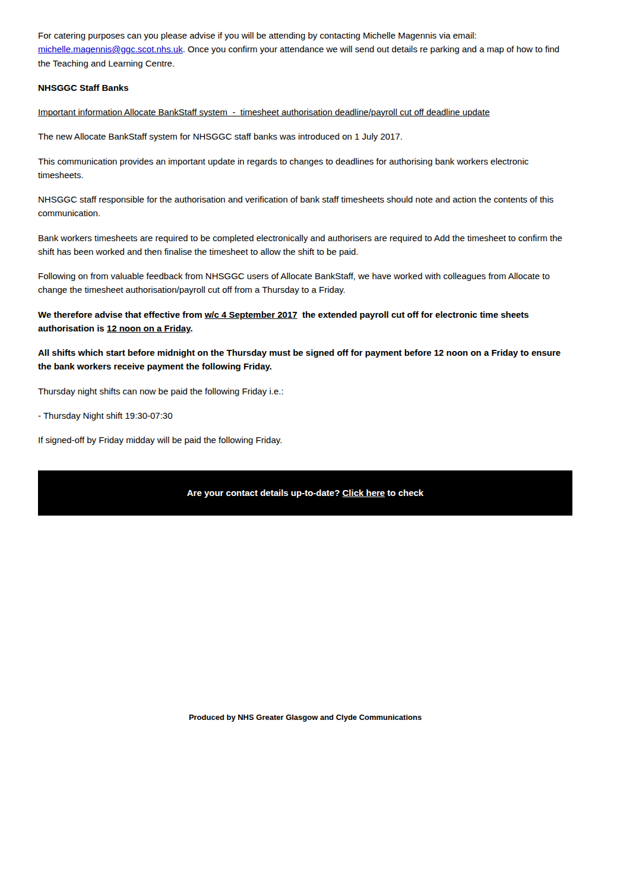For catering purposes can you please advise if you will be attending by contacting Michelle Magennis via email: michelle.magennis@ggc.scot.nhs.uk. Once you confirm your attendance we will send out details re parking and a map of how to find the Teaching and Learning Centre.
NHSGGC Staff Banks
Important information Allocate BankStaff system - timesheet authorisation deadline/payroll cut off deadline update
The new Allocate BankStaff system for NHSGGC staff banks was introduced on 1 July 2017.
This communication provides an important update in regards to changes to deadlines for authorising bank workers electronic timesheets.
NHSGGC staff responsible for the authorisation and verification of bank staff timesheets should note and action the contents of this communication.
Bank workers timesheets are required to be completed electronically and authorisers are required to Add the timesheet to confirm the shift has been worked and then finalise the timesheet to allow the shift to be paid.
Following on from valuable feedback from NHSGGC users of Allocate BankStaff, we have worked with colleagues from Allocate to change the timesheet authorisation/payroll cut off from a Thursday to a Friday.
We therefore advise that effective from w/c 4 September 2017 the extended payroll cut off for electronic time sheets authorisation is 12 noon on a Friday.
All shifts which start before midnight on the Thursday must be signed off for payment before 12 noon on a Friday to ensure the bank workers receive payment the following Friday.
Thursday night shifts can now be paid the following Friday i.e.:
- Thursday Night shift 19:30-07:30
If signed-off by Friday midday will be paid the following Friday.
Are your contact details up-to-date? Click here to check
Produced by NHS Greater Glasgow and Clyde Communications